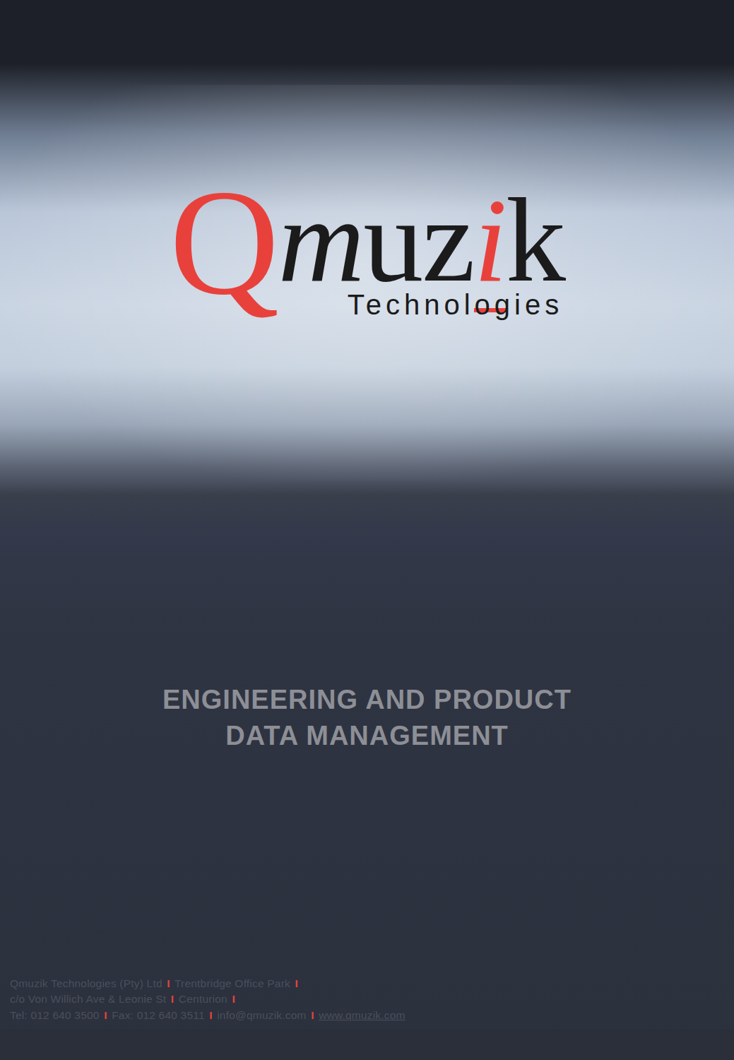QmuzikTechnologies
Engineering and Product
Data Management
Qmuzik Technologies (Pty) Ltd I Trentbridge Office Park I
c/o Von Willich Ave & Leonie St I Centurion I
Tel: 012 640 3500 I Fax: 012 640 3511 I info@qmuzik.com I www.qmuzik.com